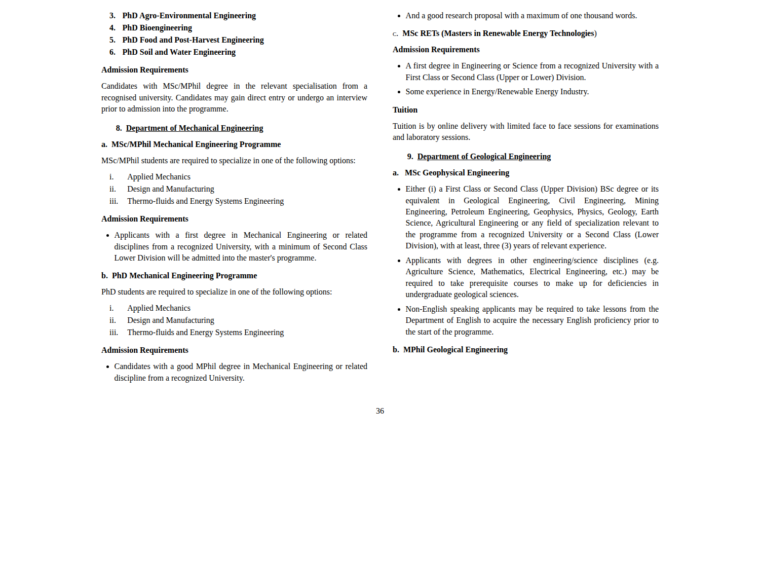3. PhD Agro-Environmental Engineering
4. PhD Bioengineering
5. PhD Food and Post-Harvest Engineering
6. PhD Soil and Water Engineering
Admission Requirements
Candidates with MSc/MPhil degree in the relevant specialisation from a recognised university. Candidates may gain direct entry or undergo an interview prior to admission into the programme.
8. Department of Mechanical Engineering
a. MSc/MPhil Mechanical Engineering Programme
MSc/MPhil students are required to specialize in one of the following options:
i. Applied Mechanics
ii. Design and Manufacturing
iii. Thermo-fluids and Energy Systems Engineering
Admission Requirements
Applicants with a first degree in Mechanical Engineering or related disciplines from a recognized University, with a minimum of Second Class Lower Division will be admitted into the master's programme.
b. PhD Mechanical Engineering Programme
PhD students are required to specialize in one of the following options:
i. Applied Mechanics
ii. Design and Manufacturing
iii. Thermo-fluids and Energy Systems Engineering
Admission Requirements
Candidates with a good MPhil degree in Mechanical Engineering or related discipline from a recognized University.
And a good research proposal with a maximum of one thousand words.
c. MSc RETs (Masters in Renewable Energy Technologies)
Admission Requirements
A first degree in Engineering or Science from a recognized University with a First Class or Second Class (Upper or Lower) Division.
Some experience in Energy/Renewable Energy Industry.
Tuition
Tuition is by online delivery with limited face to face sessions for examinations and laboratory sessions.
9. Department of Geological Engineering
a. MSc Geophysical Engineering
Either (i) a First Class or Second Class (Upper Division) BSc degree or its equivalent in Geological Engineering, Civil Engineering, Mining Engineering, Petroleum Engineering, Geophysics, Physics, Geology, Earth Science, Agricultural Engineering or any field of specialization relevant to the programme from a recognized University or a Second Class (Lower Division), with at least, three (3) years of relevant experience.
Applicants with degrees in other engineering/science disciplines (e.g. Agriculture Science, Mathematics, Electrical Engineering, etc.) may be required to take prerequisite courses to make up for deficiencies in undergraduate geological sciences.
Non-English speaking applicants may be required to take lessons from the Department of English to acquire the necessary English proficiency prior to the start of the programme.
b. MPhil Geological Engineering
36